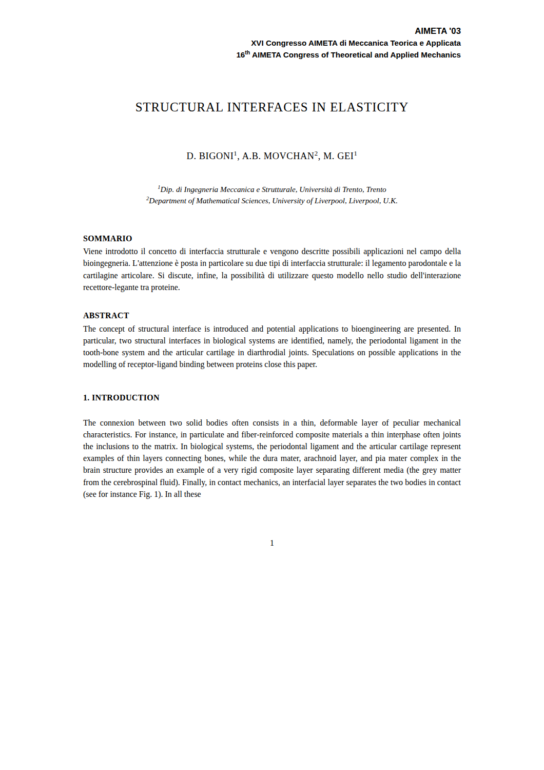AIMETA '03
XVI Congresso AIMETA di Meccanica Teorica e Applicata
16th AIMETA Congress of Theoretical and Applied Mechanics
STRUCTURAL INTERFACES IN ELASTICITY
D. BIGONI1, A.B. MOVCHAN2, M. GEI1
1Dip. di Ingegneria Meccanica e Strutturale, Università di Trento, Trento
2Department of Mathematical Sciences, University of Liverpool, Liverpool, U.K.
SOMMARIO
Viene introdotto il concetto di interfaccia strutturale e vengono descritte possibili applicazioni nel campo della bioingegneria. L'attenzione è posta in particolare su due tipi di interfaccia strutturale: il legamento parodontale e la cartilagine articolare. Si discute, infine, la possibilità di utilizzare questo modello nello studio dell'interazione recettore-legante tra proteine.
ABSTRACT
The concept of structural interface is introduced and potential applications to bioengineering are presented. In particular, two structural interfaces in biological systems are identified, namely, the periodontal ligament in the tooth-bone system and the articular cartilage in diarthrodial joints. Speculations on possible applications in the modelling of receptor-ligand binding between proteins close this paper.
1. INTRODUCTION
The connexion between two solid bodies often consists in a thin, deformable layer of peculiar mechanical characteristics. For instance, in particulate and fiber-reinforced composite materials a thin interphase often joints the inclusions to the matrix. In biological systems, the periodontal ligament and the articular cartilage represent examples of thin layers connecting bones, while the dura mater, arachnoid layer, and pia mater complex in the brain structure provides an example of a very rigid composite layer separating different media (the grey matter from the cerebrospinal fluid). Finally, in contact mechanics, an interfacial layer separates the two bodies in contact (see for instance Fig. 1). In all these
1